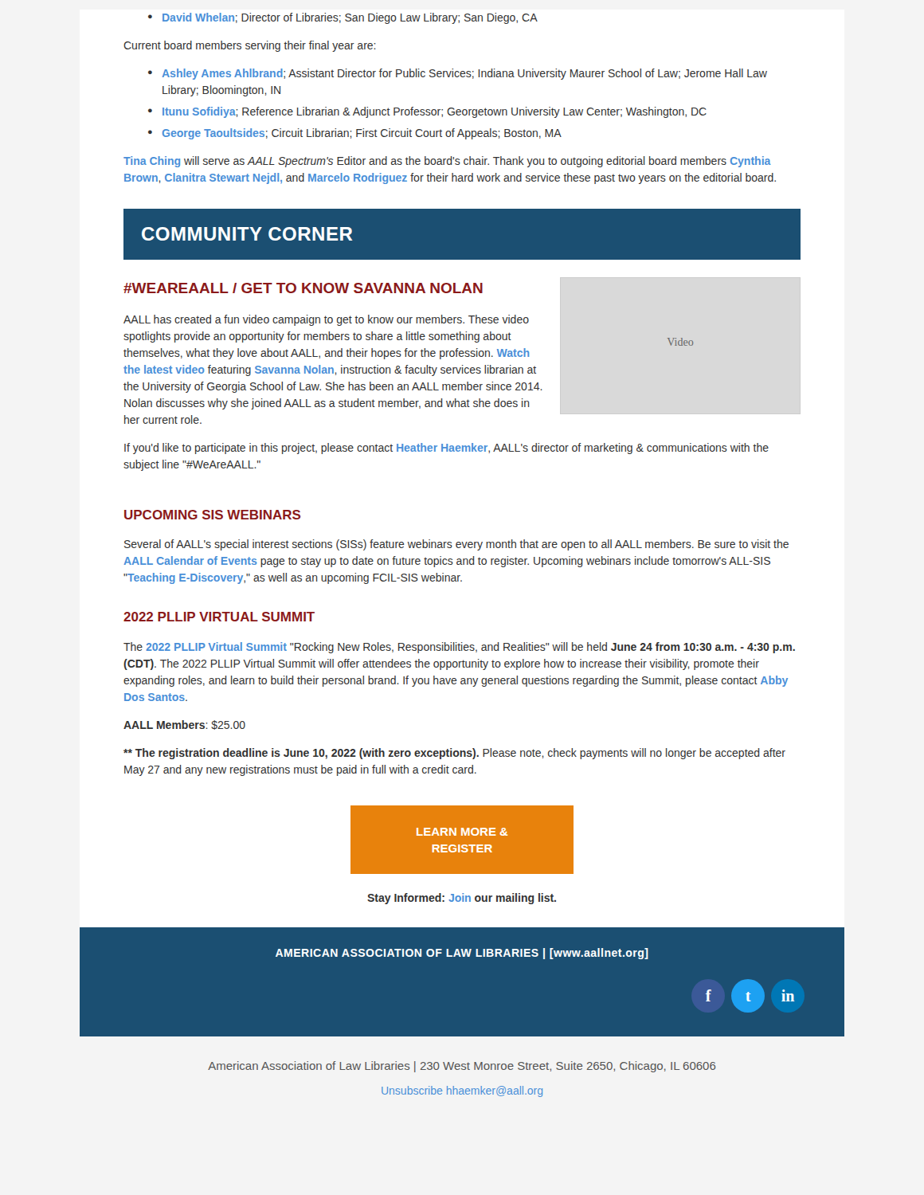David Whelan; Director of Libraries; San Diego Law Library; San Diego, CA
Current board members serving their final year are:
Ashley Ames Ahlbrand; Assistant Director for Public Services; Indiana University Maurer School of Law; Jerome Hall Law Library; Bloomington, IN
Itunu Sofidiya; Reference Librarian & Adjunct Professor; Georgetown University Law Center; Washington, DC
George Taoultsides; Circuit Librarian; First Circuit Court of Appeals; Boston, MA
Tina Ching will serve as AALL Spectrum's Editor and as the board's chair. Thank you to outgoing editorial board members Cynthia Brown, Clanitra Stewart Nejdl, and Marcelo Rodriguez for their hard work and service these past two years on the editorial board.
COMMUNITY CORNER
#WeAreAALL / Get to Know Savanna Nolan
AALL has created a fun video campaign to get to know our members. These video spotlights provide an opportunity for members to share a little something about themselves, what they love about AALL, and their hopes for the profession. Watch the latest video featuring Savanna Nolan, instruction & faculty services librarian at the University of Georgia School of Law. She has been an AALL member since 2014. Nolan discusses why she joined AALL as a student member, and what she does in her current role.
If you'd like to participate in this project, please contact Heather Haemker, AALL's director of marketing & communications with the subject line "#WeAreAALL."
Upcoming SIS Webinars
Several of AALL's special interest sections (SISs) feature webinars every month that are open to all AALL members. Be sure to visit the AALL Calendar of Events page to stay up to date on future topics and to register. Upcoming webinars include tomorrow's ALL-SIS "Teaching E-Discovery," as well as an upcoming FCIL-SIS webinar.
2022 PLLIP Virtual Summit
The 2022 PLLIP Virtual Summit "Rocking New Roles, Responsibilities, and Realities" will be held June 24 from 10:30 a.m. - 4:30 p.m. (CDT). The 2022 PLLIP Virtual Summit will offer attendees the opportunity to explore how to increase their visibility, promote their expanding roles, and learn to build their personal brand. If you have any general questions regarding the Summit, please contact Abby Dos Santos.
AALL Members: $25.00
** The registration deadline is June 10, 2022 (with zero exceptions). Please note, check payments will no longer be accepted after May 27 and any new registrations must be paid in full with a credit card.
LEARN MORE &
REGISTER
Stay Informed: Join our mailing list.
AMERICAN ASSOCIATION OF LAW LIBRARIES | [www.aallnet.org]
ftin
American Association of Law Libraries | 230 West Monroe Street, Suite 2650, Chicago, IL 60606
Unsubscribe hhaemker@aall.org